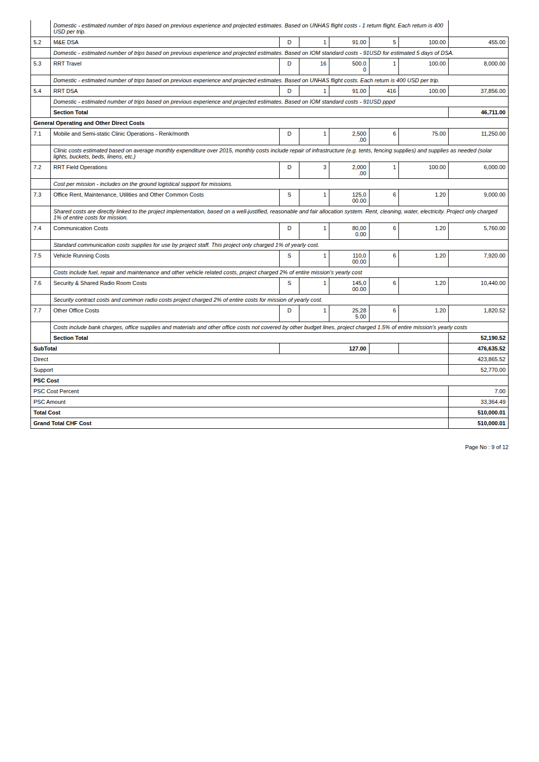| | Domestic - estimated number of trips based on previous experience and projected estimates. Based on UNHAS flight costs - 1 return flight. Each return is 400 USD per trip. |
| 5.2 | M&E DSA | D | 1 | 91.00 | 5 | 100.00 | 455.00 |
| | Domestic - estimated number of trips based on previous experience and projected estimates. Based on IOM standard costs - 91USD for estimated 5 days of DSA. |
| 5.3 | RRT Travel | D | 16 | 500.0 0 | 1 | 100.00 | 8,000.00 |
| | Domestic - estimated number of trips based on previous experience and projected estimates. Based on UNHAS flight costs. Each return is 400 USD per trip. |
| 5.4 | RRT DSA | D | 1 | 91.00 | 416 | 100.00 | 37,856.00 |
| | Domestic - estimated number of trips based on previous experience and projected estimates. Based on IOM standard costs - 91USD pppd |
| | Section Total | 46,711.00 |
| General Operating and Other Direct Costs |
| 7.1 | Mobile and Semi-static Clinic Operations - Renk/month | D | 1 | 2,500 .00 | 6 | 75.00 | 11,250.00 |
| | Clinic costs estimated based on average monthly expenditure over 2015, monthly costs include repair of infrastructure (e.g. tents, fencing supplies) and supplies as needed (solar lights, buckets, beds, linens, etc.) |
| 7.2 | RRT Field Operations | D | 3 | 2,000 .00 | 1 | 100.00 | 6,000.00 |
| | Cost per mission - includes on the ground logistical support for missions. |
| 7.3 | Office Rent, Maintenance, Utilities and Other Common Costs | S | 1 | 125,0 00.00 | 6 | 1.20 | 9,000.00 |
| | Shared costs are directly linked to the project implementation, based on a well-justified, reasonable and fair allocation system. Rent, cleaning, water, electricity. Project only charged 1% of entire costs for mission. |
| 7.4 | Communication Costs | D | 1 | 80,00 0.00 | 6 | 1.20 | 5,760.00 |
| | Standard communication costs supplies for use by project staff. This project only charged 1% of yearly cost. |
| 7.5 | Vehicle Running Costs | S | 1 | 110,0 00.00 | 6 | 1.20 | 7,920.00 |
| | Costs include fuel, repair and maintenance and other vehicle related costs, project charged 2% of entire mission's yearly cost |
| 7.6 | Security & Shared Radio Room Costs | S | 1 | 145,0 00.00 | 6 | 1.20 | 10,440.00 |
| | Security contract costs and common radio costs project charged 2% of entire costs for mission of yearly cost. |
| 7.7 | Other Office Costs | D | 1 | 25,28 5.00 | 6 | 1.20 | 1,820.52 |
| | Costs include bank charges, office supplies and materials and other office costs not covered by other budget lines, project charged 1.5% of entire mission's yearly costs |
| | Section Total | 52,190.52 |
| SubTotal | 127.00 | | | 476,635.52 |
| Direct | 423,865.52 |
| Support | 52,770.00 |
| PSC Cost |
| PSC Cost Percent | 7.00 |
| PSC Amount | 33,364.49 |
| Total Cost | 510,000.01 |
| Grand Total CHF Cost | 510,000.01 |
Page No : 9 of 12